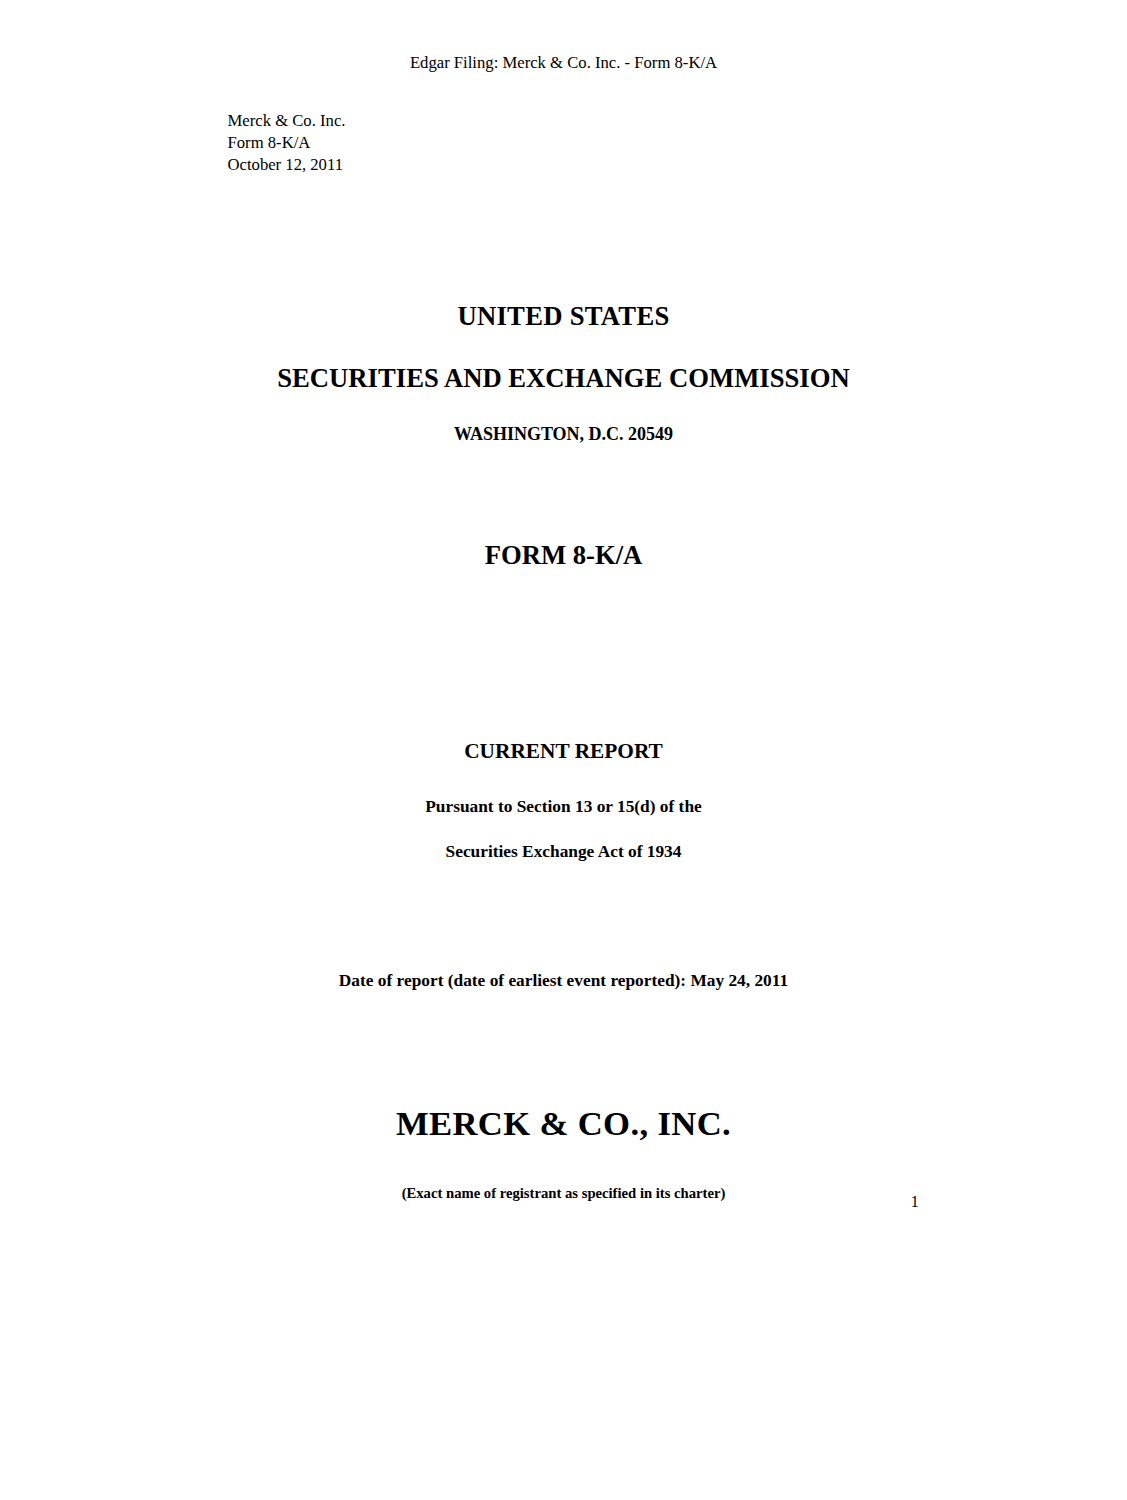Edgar Filing: Merck & Co. Inc. - Form 8-K/A
Merck & Co. Inc.
Form 8-K/A
October 12, 2011
UNITED STATES
SECURITIES AND EXCHANGE COMMISSION
WASHINGTON, D.C. 20549
FORM 8-K/A
CURRENT REPORT
Pursuant to Section 13 or 15(d) of the
Securities Exchange Act of 1934
Date of report (date of earliest event reported): May 24, 2011
MERCK & CO., INC.
(Exact name of registrant as specified in its charter)
1